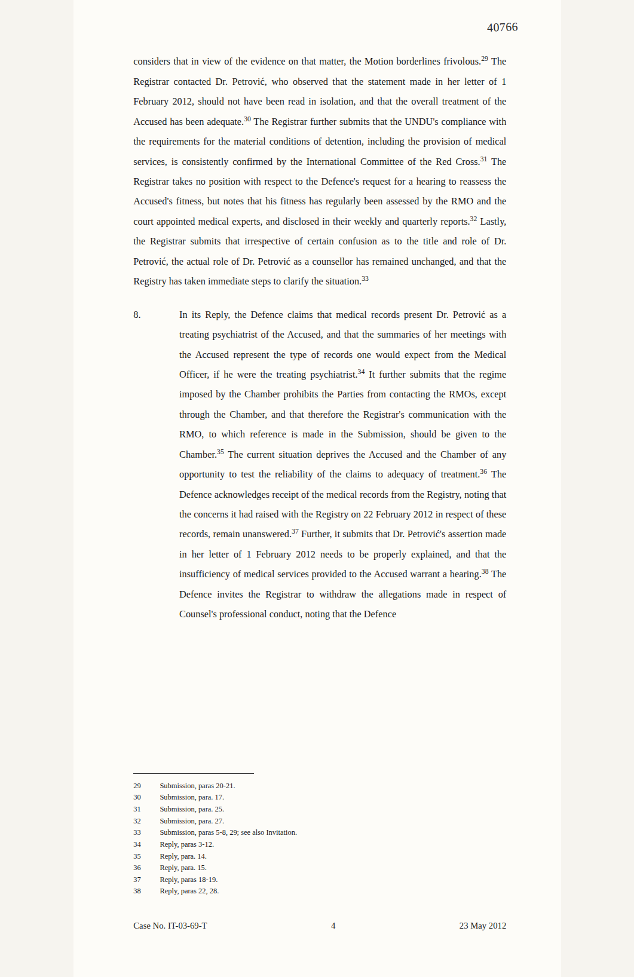40766
considers that in view of the evidence on that matter, the Motion borderlines frivolous.29 The Registrar contacted Dr. Petrović, who observed that the statement made in her letter of 1 February 2012, should not have been read in isolation, and that the overall treatment of the Accused has been adequate.30 The Registrar further submits that the UNDU's compliance with the requirements for the material conditions of detention, including the provision of medical services, is consistently confirmed by the International Committee of the Red Cross.31 The Registrar takes no position with respect to the Defence's request for a hearing to reassess the Accused's fitness, but notes that his fitness has regularly been assessed by the RMO and the court appointed medical experts, and disclosed in their weekly and quarterly reports.32 Lastly, the Registrar submits that irrespective of certain confusion as to the title and role of Dr. Petrović, the actual role of Dr. Petrović as a counsellor has remained unchanged, and that the Registry has taken immediate steps to clarify the situation.33
8.
In its Reply, the Defence claims that medical records present Dr. Petrović as a treating psychiatrist of the Accused, and that the summaries of her meetings with the Accused represent the type of records one would expect from the Medical Officer, if he were the treating psychiatrist.34 It further submits that the regime imposed by the Chamber prohibits the Parties from contacting the RMOs, except through the Chamber, and that therefore the Registrar's communication with the RMO, to which reference is made in the Submission, should be given to the Chamber.35 The current situation deprives the Accused and the Chamber of any opportunity to test the reliability of the claims to adequacy of treatment.36 The Defence acknowledges receipt of the medical records from the Registry, noting that the concerns it had raised with the Registry on 22 February 2012 in respect of these records, remain unanswered.37 Further, it submits that Dr. Petrović's assertion made in her letter of 1 February 2012 needs to be properly explained, and that the insufficiency of medical services provided to the Accused warrant a hearing.38 The Defence invites the Registrar to withdraw the allegations made in respect of Counsel's professional conduct, noting that the Defence
29 Submission, paras 20-21.
30 Submission, para. 17.
31 Submission, para. 25.
32 Submission, para. 27.
33 Submission, paras 5-8, 29; see also Invitation.
34 Reply, paras 3-12.
35 Reply, para. 14.
36 Reply, para. 15.
37 Reply, paras 18-19.
38 Reply, paras 22, 28.
Case No. IT-03-69-T
4
23 May 2012